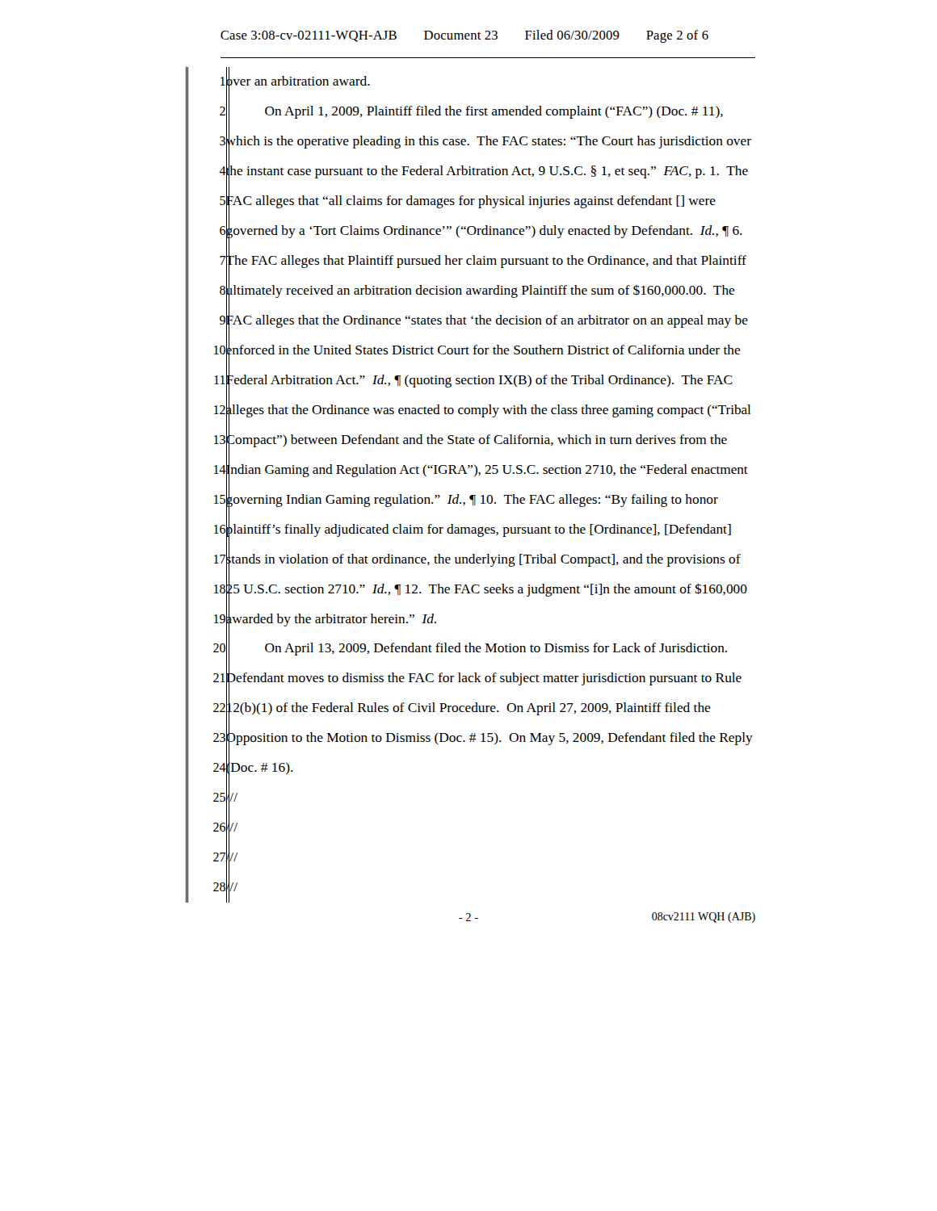Case 3:08-cv-02111-WQH-AJB Document 23 Filed 06/30/2009 Page 2 of 6
| 1 | over an arbitration award. |
| 2 | On April 1, 2009, Plaintiff filed the first amended complaint (“FAC”) (Doc. # 11), |
| 3 | which is the operative pleading in this case. The FAC states: “The Court has jurisdiction over |
| 4 | the instant case pursuant to the Federal Arbitration Act, 9 U.S.C. § 1, et seq.” FAC , p. 1. The |
| 5 | FAC alleges that “all claims for damages for physical injuries against defendant [] were |
| 6 | governed by a ‘Tort Claims Ordinance’” (“Ordinance”) duly enacted by Defendant. Id. , ¶ 6. |
| 7 | The FAC alleges that Plaintiff pursued her claim pursuant to the Ordinance, and that Plaintiff |
| 8 | ultimately received an arbitration decision awarding Plaintiff the sum of $160,000.00. The |
| 9 | FAC alleges that the Ordinance “states that ‘the decision of an arbitrator on an appeal may be |
| 10 | enforced in the United States District Court for the Southern District of California under the |
| 11 | Federal Arbitration Act.” Id. , ¶ (quoting section IX(B) of the Tribal Ordinance). The FAC |
| 12 | alleges that the Ordinance was enacted to comply with the class three gaming compact (“Tribal |
| 13 | Compact”) between Defendant and the State of California, which in turn derives from the |
| 14 | Indian Gaming and Regulation Act (“IGRA”), 25 U.S.C. section 2710, the “Federal enactment |
| 15 | governing Indian Gaming regulation.” Id. , ¶ 10. The FAC alleges: “By failing to honor |
| 16 | plaintiff’s finally adjudicated claim for damages, pursuant to the [Ordinance], [Defendant] |
| 17 | stands in violation of that ordinance, the underlying [Tribal Compact], and the provisions of |
| 18 | 25 U.S.C. section 2710.” Id. , ¶ 12. The FAC seeks a judgment “[i]n the amount of $160,000 |
| 19 | awarded by the arbitrator herein.” Id. |
| 20 | On April 13, 2009, Defendant filed the Motion to Dismiss for Lack of Jurisdiction. |
| 21 | Defendant moves to dismiss the FAC for lack of subject matter jurisdiction pursuant to Rule |
| 22 | 12(b)(1) of the Federal Rules of Civil Procedure. On April 27, 2009, Plaintiff filed the |
| 23 | Opposition to the Motion to Dismiss (Doc. # 15). On May 5, 2009, Defendant filed the Reply |
| 24 | (Doc. # 16). |
| 25 | /// |
| 26 | /// |
| 27 | /// |
| 28 | /// |
- 2 -
08cv2111 WQH (AJB)